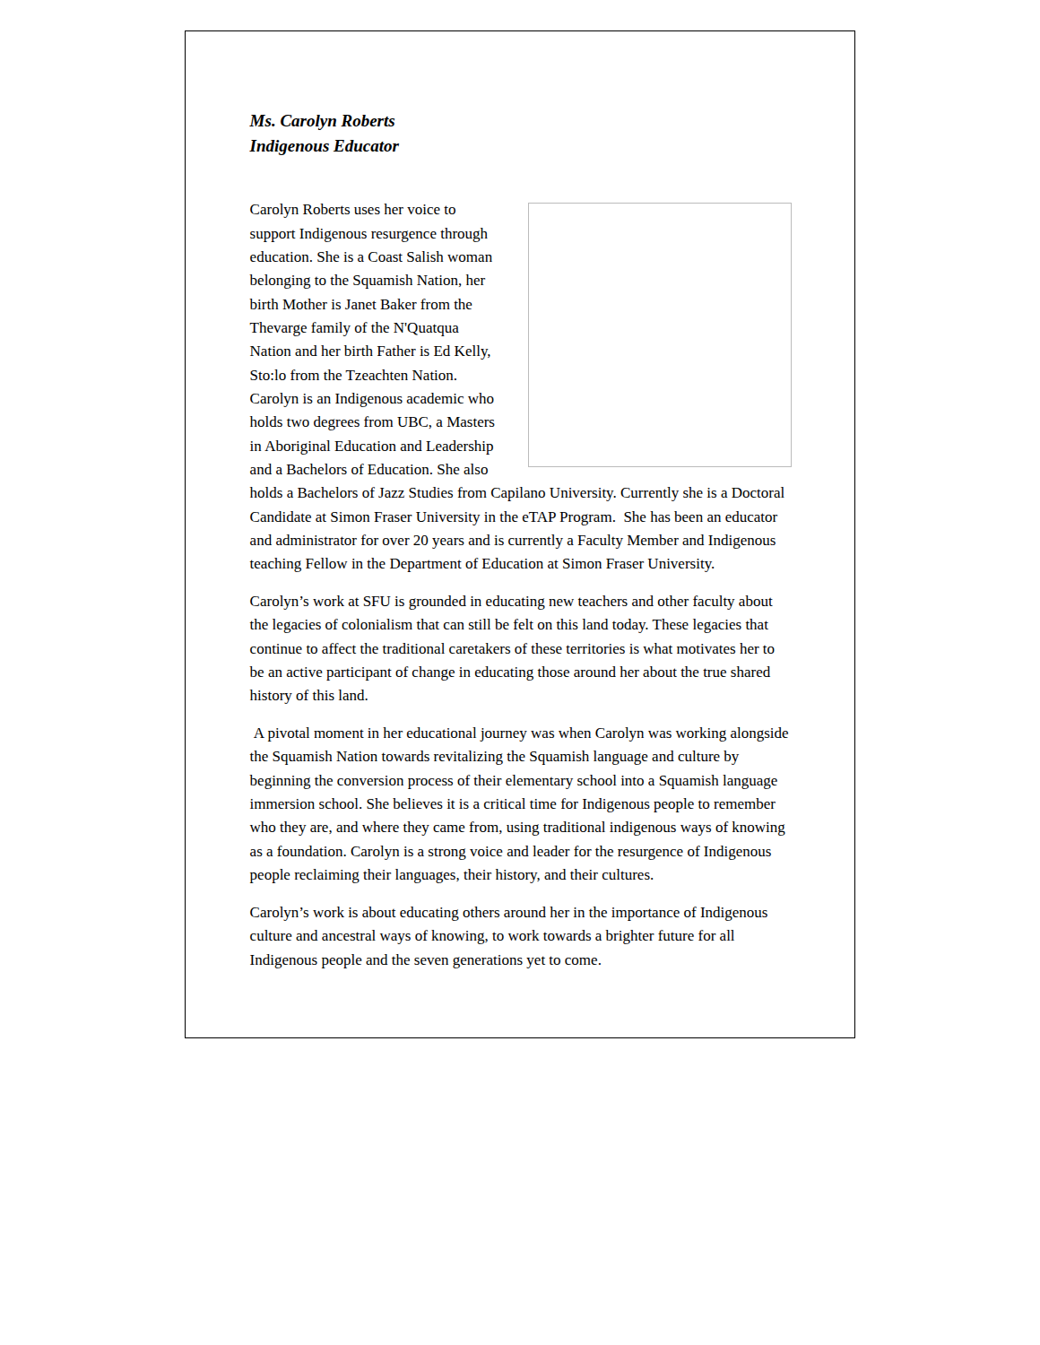Ms. Carolyn Roberts
Indigenous Educator
Carolyn Roberts uses her voice to support Indigenous resurgence through education. She is a Coast Salish woman belonging to the Squamish Nation, her birth Mother is Janet Baker from the Thevarge family of the N'Quatqua Nation and her birth Father is Ed Kelly, Sto:lo from the Tzeachten Nation. Carolyn is an Indigenous academic who holds two degrees from UBC, a Masters in Aboriginal Education and Leadership and a Bachelors of Education. She also holds a Bachelors of Jazz Studies from Capilano University. Currently she is a Doctoral Candidate at Simon Fraser University in the eTAP Program. She has been an educator and administrator for over 20 years and is currently a Faculty Member and Indigenous teaching Fellow in the Department of Education at Simon Fraser University.
Carolyn’s work at SFU is grounded in educating new teachers and other faculty about the legacies of colonialism that can still be felt on this land today. These legacies that continue to affect the traditional caretakers of these territories is what motivates her to be an active participant of change in educating those around her about the true shared history of this land.
A pivotal moment in her educational journey was when Carolyn was working alongside the Squamish Nation towards revitalizing the Squamish language and culture by beginning the conversion process of their elementary school into a Squamish language immersion school. She believes it is a critical time for Indigenous people to remember who they are, and where they came from, using traditional indigenous ways of knowing as a foundation. Carolyn is a strong voice and leader for the resurgence of Indigenous people reclaiming their languages, their history, and their cultures.
Carolyn’s work is about educating others around her in the importance of Indigenous culture and ancestral ways of knowing, to work towards a brighter future for all Indigenous people and the seven generations yet to come.